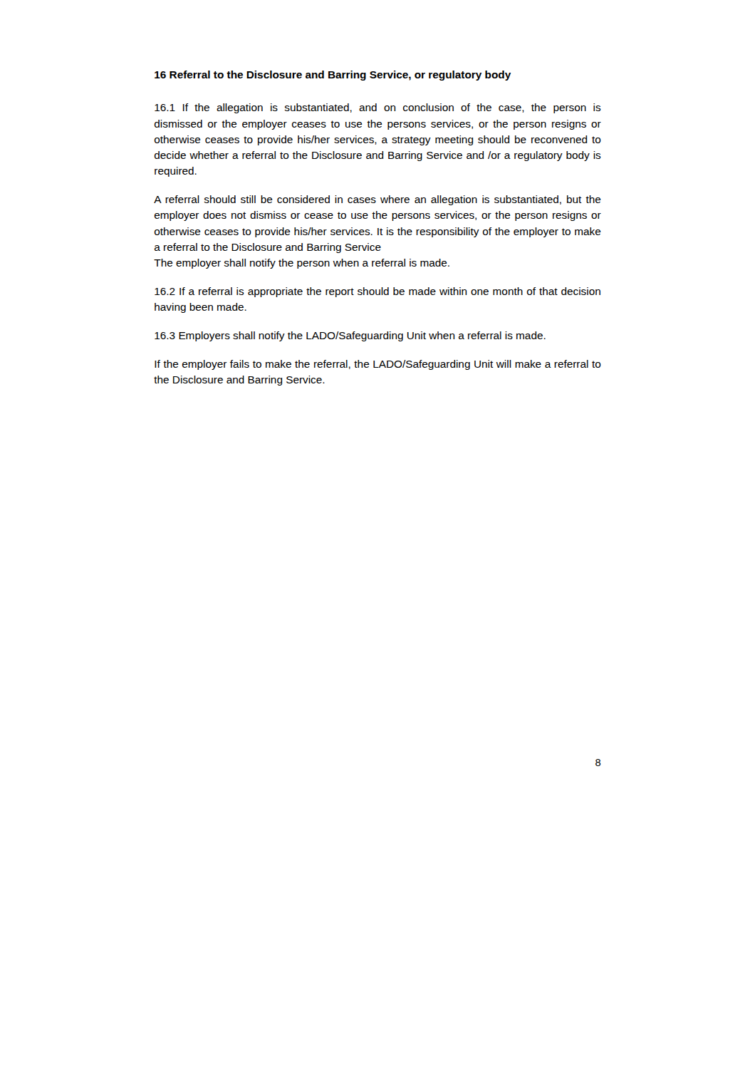16 Referral to the Disclosure and Barring Service, or regulatory body
16.1 If the allegation is substantiated, and on conclusion of the case, the person is dismissed or the employer ceases to use the persons services, or the person resigns or otherwise ceases to provide his/her services, a strategy meeting should be reconvened to decide whether a referral to the Disclosure and Barring Service and /or a regulatory body is required.
A referral should still be considered in cases where an allegation is substantiated, but the employer does not dismiss or cease to use the persons services, or the person resigns or otherwise ceases to provide his/her services. It is the responsibility of the employer to make a referral to the Disclosure and Barring Service
The employer shall notify the person when a referral is made.
16.2 If a referral is appropriate the report should be made within one month of that decision having been made.
16.3 Employers shall notify the LADO/Safeguarding Unit when a referral is made.
If the employer fails to make the referral, the LADO/Safeguarding Unit will make a referral to the Disclosure and Barring Service.
8